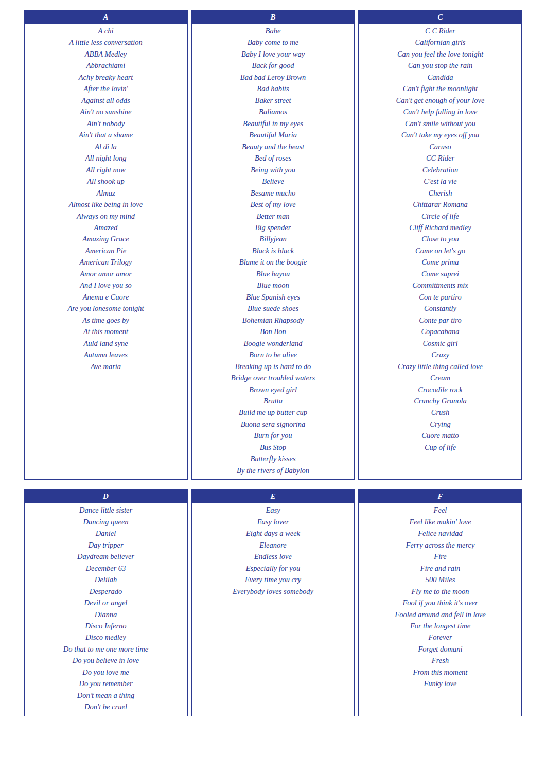| A | B | C |
| --- | --- | --- |
| A chi A little less conversation ABBA Medley Abbrachiami Achy breaky heart After the lovin' Against all odds Ain't no sunshine Ain't nobody Ain't that a shame Al di la All night long All right now All shook up Almaz Almost like being in love Always on my mind Amazed Amazing Grace American Pie American Trilogy Amor amor amor And I love you so Anema e Cuore Are you lonesome tonight As time goes by At this moment Auld land syne Autumn leaves Ave maria | Babe Baby come to me Baby I love your way Back for good Bad bad Leroy Brown Bad habits Baker street Baliamos Beautiful in my eyes Beautiful Maria Beauty and the beast Bed of roses Being with you Believe Besame mucho Best of my love Better man Big spender Billyjean Black is black Blame it on the boogie Blue bayou Blue moon Blue Spanish eyes Blue suede shoes Bohemian Rhapsody Bon Bon Boogie wonderland Born to be alive Breaking up is hard to do Bridge over troubled waters Brown eyed girl Brutta Build me up butter cup Buona sera signorina Burn for you Bus Stop Butterfly kisses By the rivers of Babylon | C C Rider Californian girls Can you feel the love tonight Can you stop the rain Candida Can't fight the moonlight Can't get enough of your love Can't help falling in love Can't smile without you Can't take my eyes off you Caruso CC Rider Celebration C'est la vie Cherish Chittarar Romana Circle of life Cliff Richard medley Close to you Come on let's go Come prima Come saprei Committments mix Con te partiro Constantly Conte par tiro Copacabana Cosmic girl Crazy Crazy little thing called love Cream Crocodile rock Crunchy Granola Crush Crying Cuore matto Cup of life |
| D | E | F |
| Dance little sister Dancing queen Daniel Day tripper Daydream believer December 63 Delilah Desperado Devil or angel Dianna Disco Inferno Disco medley Do that to me one more time Do you believe in love Do you love me Do you remember Don’t mean a thing Don't be cruel | Easy Easy lover Eight days a week Eleanore Endless love Especially for you Every time you cry Everybody loves somebody | Feel Feel like makin' love Felice navidad Ferry across the mercy Fire Fire and rain 500 Miles Fly me to the moon Fool if you think it's over Fooled around and fell in love For the longest time Forever Forget domani Fresh From this moment Funky love |